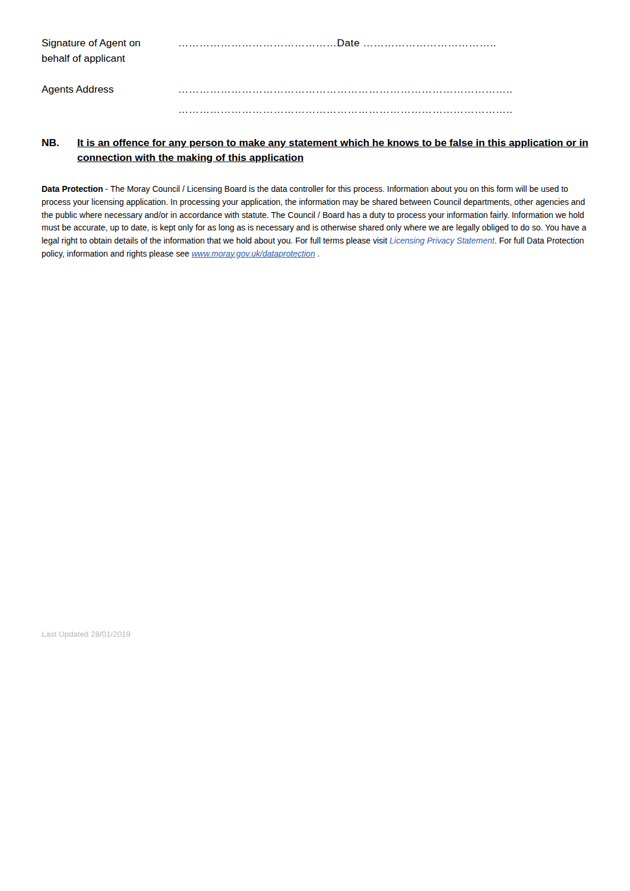Signature of Agent on
behalf of applicant
………………………………………Date ………………………………..
Agents Address
…………………………………………………………………………………..
…………………………………………………………………………………..
NB.
It is an offence for any person to make any statement which he knows to be false in this application or in connection with the making of this application
Data Protection - The Moray Council / Licensing Board is the data controller for this process. Information about you on this form will be used to process your licensing application. In processing your application, the information may be shared between Council departments, other agencies and the public where necessary and/or in accordance with statute. The Council / Board has a duty to process your information fairly. Information we hold must be accurate, up to date, is kept only for as long as is necessary and is otherwise shared only where we are legally obliged to do so. You have a legal right to obtain details of the information that we hold about you. For full terms please visit Licensing Privacy Statement. For full Data Protection policy, information and rights please see www.moray.gov.uk/dataprotection .
Last Updated 28/01/2019